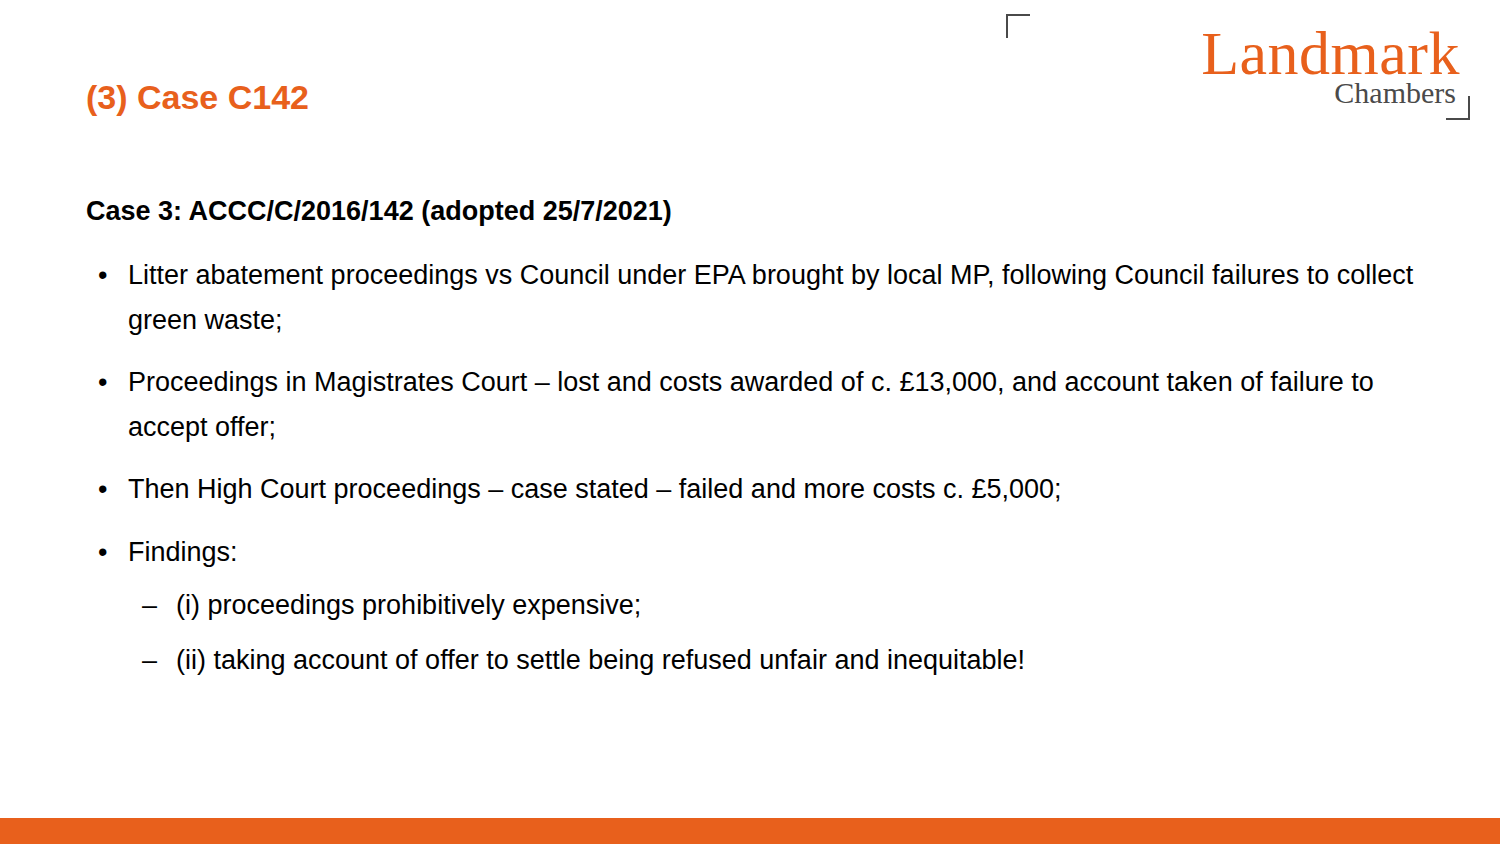Landmark
Chambers
(3) Case C142
Case 3: ACCC/C/2016/142 (adopted 25/7/2021)
Litter abatement proceedings vs Council under EPA brought by local MP, following Council failures to collect green waste;
Proceedings in Magistrates Court – lost and costs awarded of c. £13,000, and account taken of failure to accept offer;
Then High Court proceedings – case stated – failed and more costs c. £5,000;
Findings:
(i) proceedings prohibitively expensive;
(ii) taking account of offer to settle being refused unfair and inequitable!